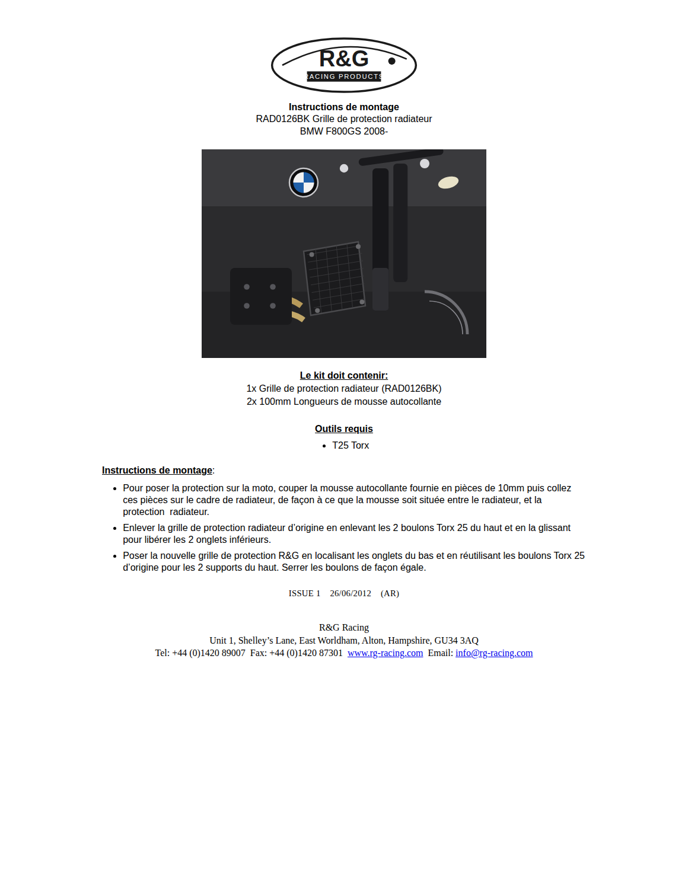R&G RACING PRODUCTS
Instructions de montage
RAD0126BK Grille de protection radiateur
BMW F800GS 2008-
Le kit doit contenir:
1x Grille de protection radiateur (RAD0126BK)
2x 100mm Longueurs de mousse autocollante
Outils requis
T25 Torx
Instructions de montage:
Pour poser la protection sur la moto, couper la mousse autocollante fournie en pièces de 10mm puis collez ces pièces sur le cadre de radiateur, de façon à ce que la mousse soit située entre le radiateur, et la protection radiateur.
Enlever la grille de protection radiateur d’origine en enlevant les 2 boulons Torx 25 du haut et en la glissant pour libérer les 2 onglets inférieurs.
Poser la nouvelle grille de protection R&G en localisant les onglets du bas et en réutilisant les boulons Torx 25 d’origine pour les 2 supports du haut. Serrer les boulons de façon égale.
ISSUE 1 26/06/2012 (AR)
R&G Racing
Unit 1, Shelley’s Lane, East Worldham, Alton, Hampshire, GU34 3AQ
Tel: +44 (0)1420 89007 Fax: +44 (0)1420 87301 www.rg-racing.com Email: info@rg-racing.com